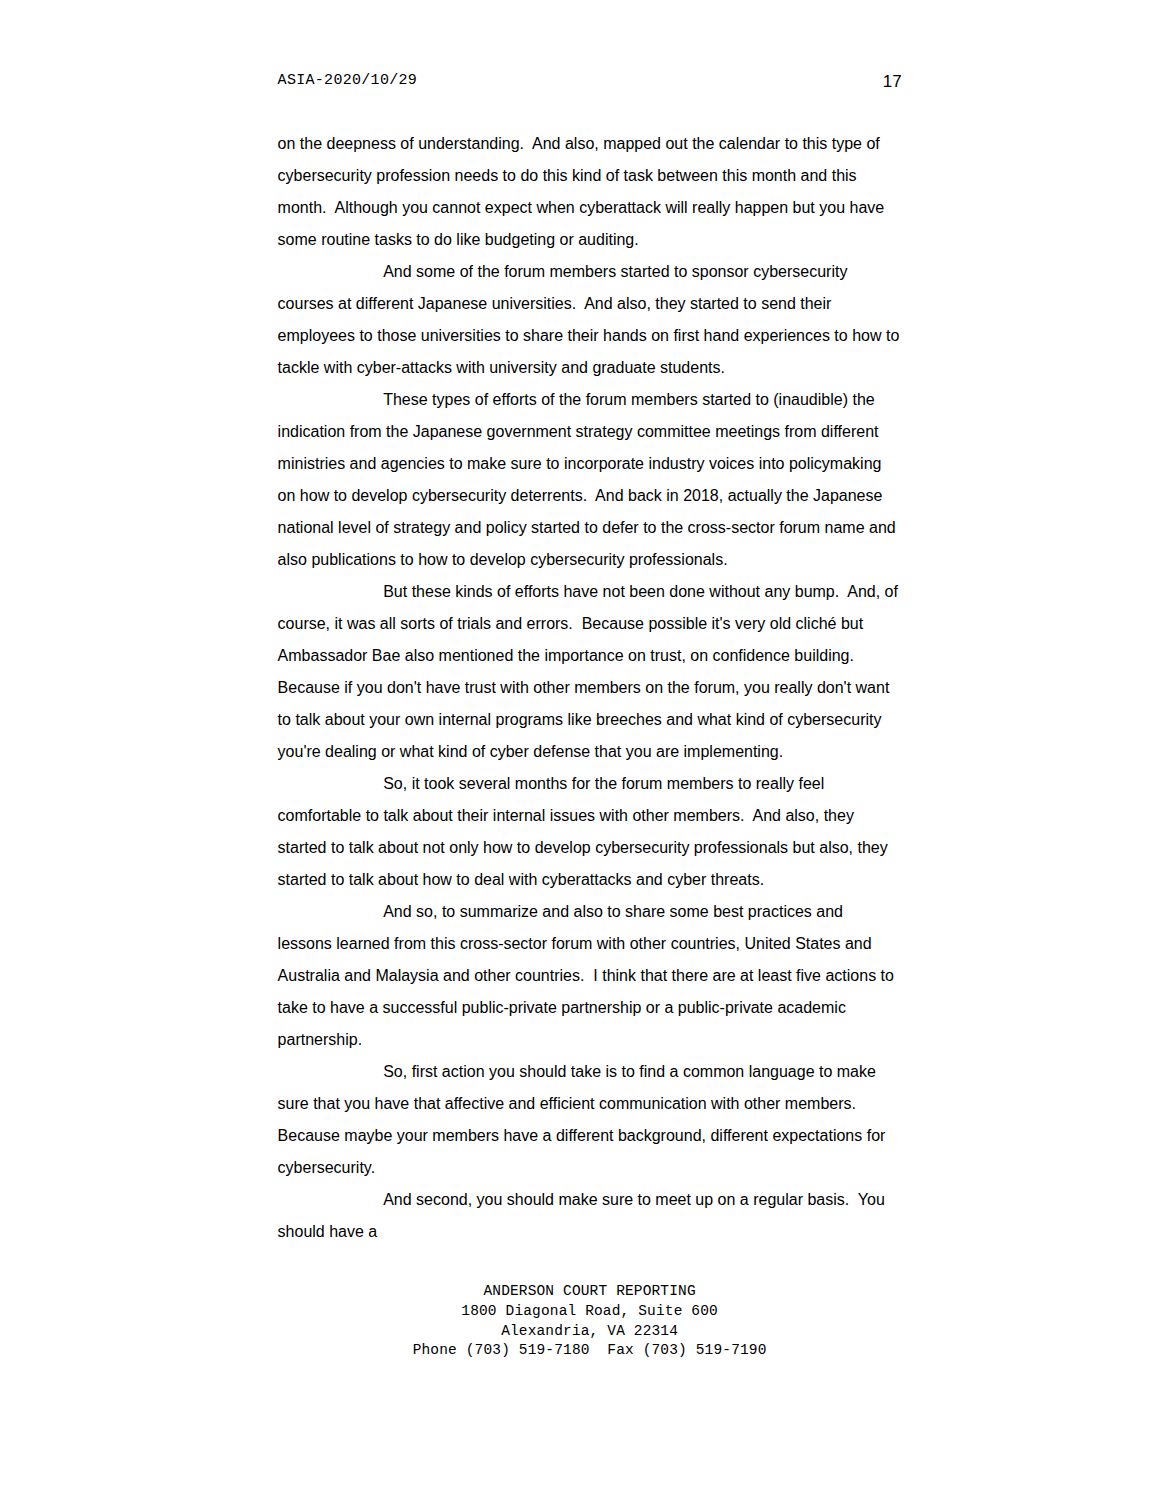ASIA-2020/10/29
17
on the deepness of understanding. And also, mapped out the calendar to this type of cybersecurity profession needs to do this kind of task between this month and this month. Although you cannot expect when cyberattack will really happen but you have some routine tasks to do like budgeting or auditing.
And some of the forum members started to sponsor cybersecurity courses at different Japanese universities. And also, they started to send their employees to those universities to share their hands on first hand experiences to how to tackle with cyber-attacks with university and graduate students.
These types of efforts of the forum members started to (inaudible) the indication from the Japanese government strategy committee meetings from different ministries and agencies to make sure to incorporate industry voices into policymaking on how to develop cybersecurity deterrents. And back in 2018, actually the Japanese national level of strategy and policy started to defer to the cross-sector forum name and also publications to how to develop cybersecurity professionals.
But these kinds of efforts have not been done without any bump. And, of course, it was all sorts of trials and errors. Because possible it's very old cliché but Ambassador Bae also mentioned the importance on trust, on confidence building. Because if you don't have trust with other members on the forum, you really don't want to talk about your own internal programs like breeches and what kind of cybersecurity you're dealing or what kind of cyber defense that you are implementing.
So, it took several months for the forum members to really feel comfortable to talk about their internal issues with other members. And also, they started to talk about not only how to develop cybersecurity professionals but also, they started to talk about how to deal with cyberattacks and cyber threats.
And so, to summarize and also to share some best practices and lessons learned from this cross-sector forum with other countries, United States and Australia and Malaysia and other countries. I think that there are at least five actions to take to have a successful public-private partnership or a public-private academic partnership.
So, first action you should take is to find a common language to make sure that you have that affective and efficient communication with other members. Because maybe your members have a different background, different expectations for cybersecurity.
And second, you should make sure to meet up on a regular basis. You should have a
ANDERSON COURT REPORTING
1800 Diagonal Road, Suite 600
Alexandria, VA 22314
Phone (703) 519-7180 Fax (703) 519-7190